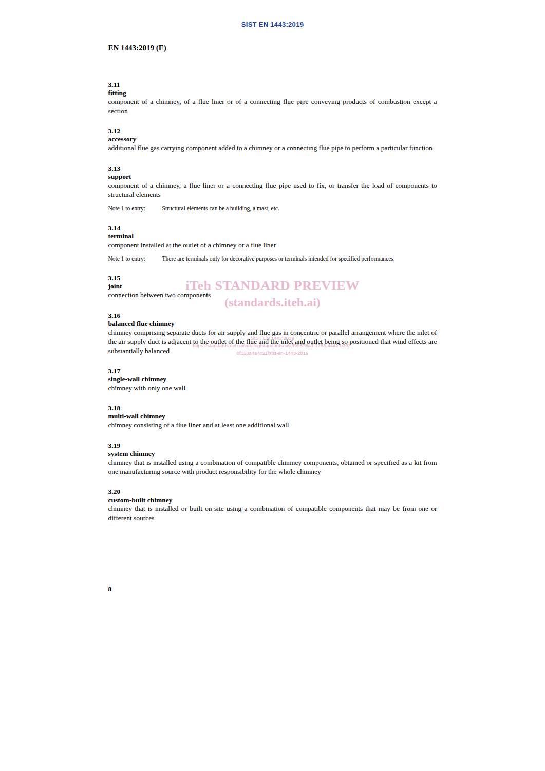SIST EN 1443:2019
EN 1443:2019 (E)
3.11
fitting
component of a chimney, of a flue liner or of a connecting flue pipe conveying products of combustion except a section
3.12
accessory
additional flue gas carrying component added to a chimney or a connecting flue pipe to perform a particular function
3.13
support
component of a chimney, a flue liner or a connecting flue pipe used to fix, or transfer the load of components to structural elements
Note 1 to entry: Structural elements can be a building, a mast, etc.
3.14
terminal
component installed at the outlet of a chimney or a flue liner
Note 1 to entry: There are terminals only for decorative purposes or terminals intended for specified performances.
iTeh STANDARD PREVIEW
(standards.iteh.ai)
3.15
joint
connection between two components
SIST EN 1443:2019
https://standards.iteh.ai/catalog/standards/sist/f99878a3-1283-4442-b292-
0f153a4a4c21/sist-en-1443-2019
3.16
balanced flue chimney
chimney comprising separate ducts for air supply and flue gas in concentric or parallel arrangement where the inlet of the air supply duct is adjacent to the outlet of the flue and the inlet and outlet being so positioned that wind effects are substantially balanced
3.17
single-wall chimney
chimney with only one wall
3.18
multi-wall chimney
chimney consisting of a flue liner and at least one additional wall
3.19
system chimney
chimney that is installed using a combination of compatible chimney components, obtained or specified as a kit from one manufacturing source with product responsibility for the whole chimney
3.20
custom-built chimney
chimney that is installed or built on-site using a combination of compatible components that may be from one or different sources
8